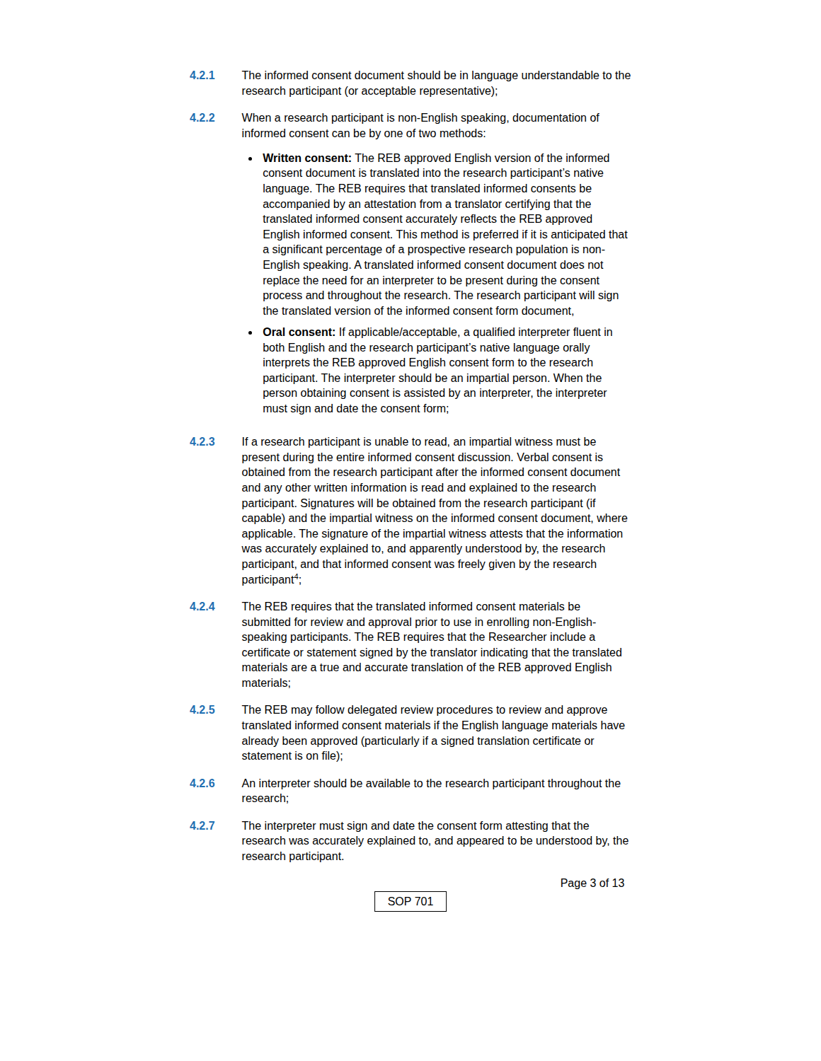4.2.1
The informed consent document should be in language understandable to the research participant (or acceptable representative);
4.2.2
When a research participant is non-English speaking, documentation of informed consent can be by one of two methods:
Written consent: The REB approved English version of the informed consent document is translated into the research participant’s native language. The REB requires that translated informed consents be accompanied by an attestation from a translator certifying that the translated informed consent accurately reflects the REB approved English informed consent. This method is preferred if it is anticipated that a significant percentage of a prospective research population is non-English speaking. A translated informed consent document does not replace the need for an interpreter to be present during the consent process and throughout the research. The research participant will sign the translated version of the informed consent form document,
Oral consent: If applicable/acceptable, a qualified interpreter fluent in both English and the research participant’s native language orally interprets the REB approved English consent form to the research participant. The interpreter should be an impartial person. When the person obtaining consent is assisted by an interpreter, the interpreter must sign and date the consent form;
4.2.3
If a research participant is unable to read, an impartial witness must be present during the entire informed consent discussion. Verbal consent is obtained from the research participant after the informed consent document and any other written information is read and explained to the research participant. Signatures will be obtained from the research participant (if capable) and the impartial witness on the informed consent document, where applicable. The signature of the impartial witness attests that the information was accurately explained to, and apparently understood by, the research participant, and that informed consent was freely given by the research participant4;
4.2.4
The REB requires that the translated informed consent materials be submitted for review and approval prior to use in enrolling non-English-speaking participants. The REB requires that the Researcher include a certificate or statement signed by the translator indicating that the translated materials are a true and accurate translation of the REB approved English materials;
4.2.5
The REB may follow delegated review procedures to review and approve translated informed consent materials if the English language materials have already been approved (particularly if a signed translation certificate or statement is on file);
4.2.6
An interpreter should be available to the research participant throughout the research;
4.2.7
The interpreter must sign and date the consent form attesting that the research was accurately explained to, and appeared to be understood by, the research participant.
Page 3 of 13
SOP 701